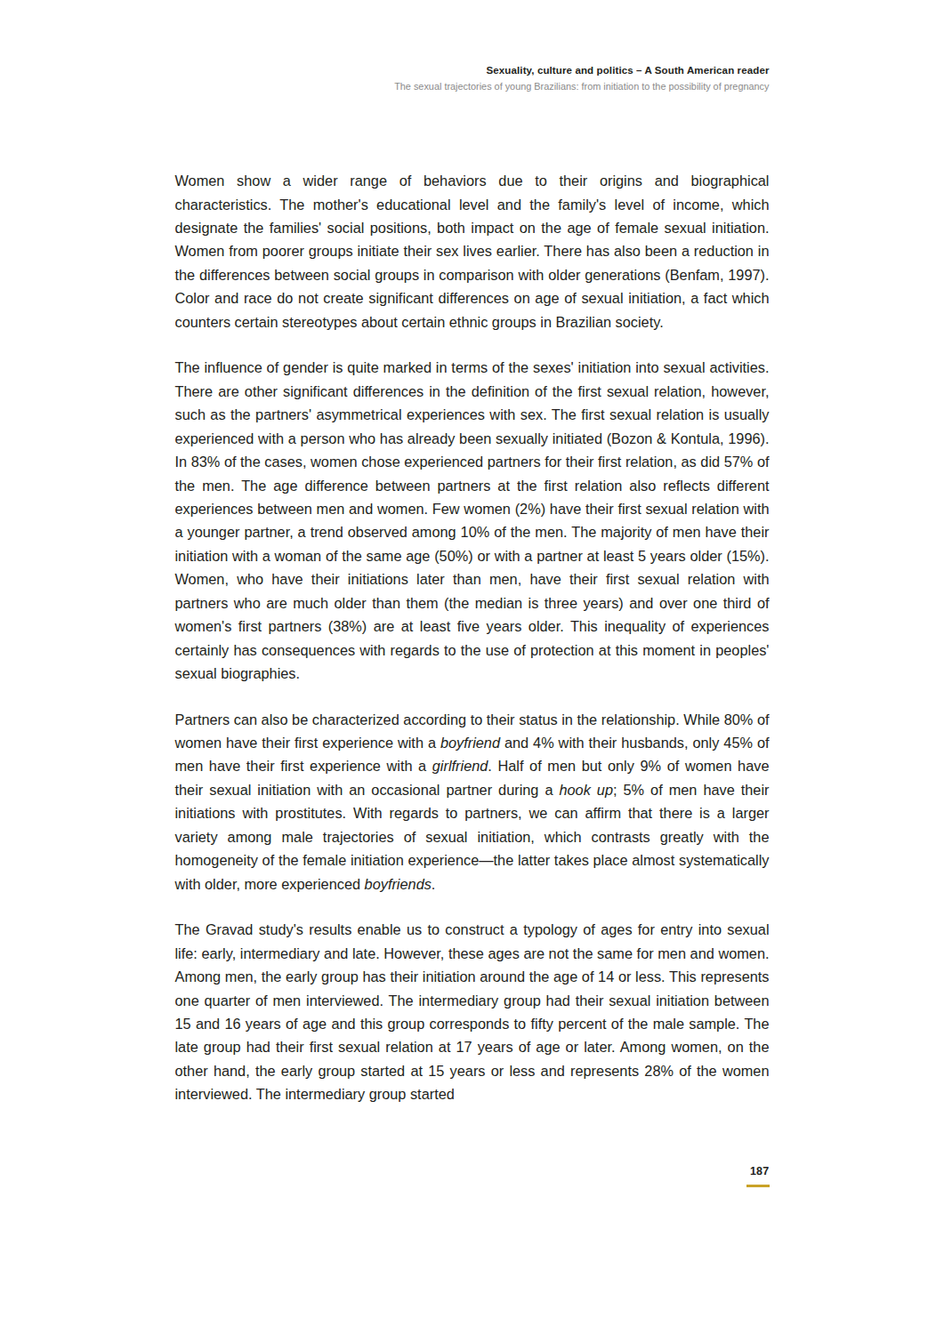Sexuality, culture and politics – A South American reader
The sexual trajectories of young Brazilians: from initiation to the possibility of pregnancy
Women show a wider range of behaviors due to their origins and biographical characteristics. The mother's educational level and the family's level of income, which designate the families' social positions, both impact on the age of female sexual initiation. Women from poorer groups initiate their sex lives earlier. There has also been a reduction in the differences between social groups in comparison with older generations (Benfam, 1997). Color and race do not create significant differences on age of sexual initiation, a fact which counters certain stereotypes about certain ethnic groups in Brazilian society.
The influence of gender is quite marked in terms of the sexes' initiation into sexual activities. There are other significant differences in the definition of the first sexual relation, however, such as the partners' asymmetrical experiences with sex. The first sexual relation is usually experienced with a person who has already been sexually initiated (Bozon & Kontula, 1996). In 83% of the cases, women chose experienced partners for their first relation, as did 57% of the men. The age difference between partners at the first relation also reflects different experiences between men and women. Few women (2%) have their first sexual relation with a younger partner, a trend observed among 10% of the men. The majority of men have their initiation with a woman of the same age (50%) or with a partner at least 5 years older (15%). Women, who have their initiations later than men, have their first sexual relation with partners who are much older than them (the median is three years) and over one third of women's first partners (38%) are at least five years older. This inequality of experiences certainly has consequences with regards to the use of protection at this moment in peoples' sexual biographies.
Partners can also be characterized according to their status in the relationship. While 80% of women have their first experience with a boyfriend and 4% with their husbands, only 45% of men have their first experience with a girlfriend. Half of men but only 9% of women have their sexual initiation with an occasional partner during a hook up; 5% of men have their initiations with prostitutes. With regards to partners, we can affirm that there is a larger variety among male trajectories of sexual initiation, which contrasts greatly with the homogeneity of the female initiation experience—the latter takes place almost systematically with older, more experienced boyfriends.
The Gravad study's results enable us to construct a typology of ages for entry into sexual life: early, intermediary and late. However, these ages are not the same for men and women. Among men, the early group has their initiation around the age of 14 or less. This represents one quarter of men interviewed. The intermediary group had their sexual initiation between 15 and 16 years of age and this group corresponds to fifty percent of the male sample. The late group had their first sexual relation at 17 years of age or later. Among women, on the other hand, the early group started at 15 years or less and represents 28% of the women interviewed. The intermediary group started
187